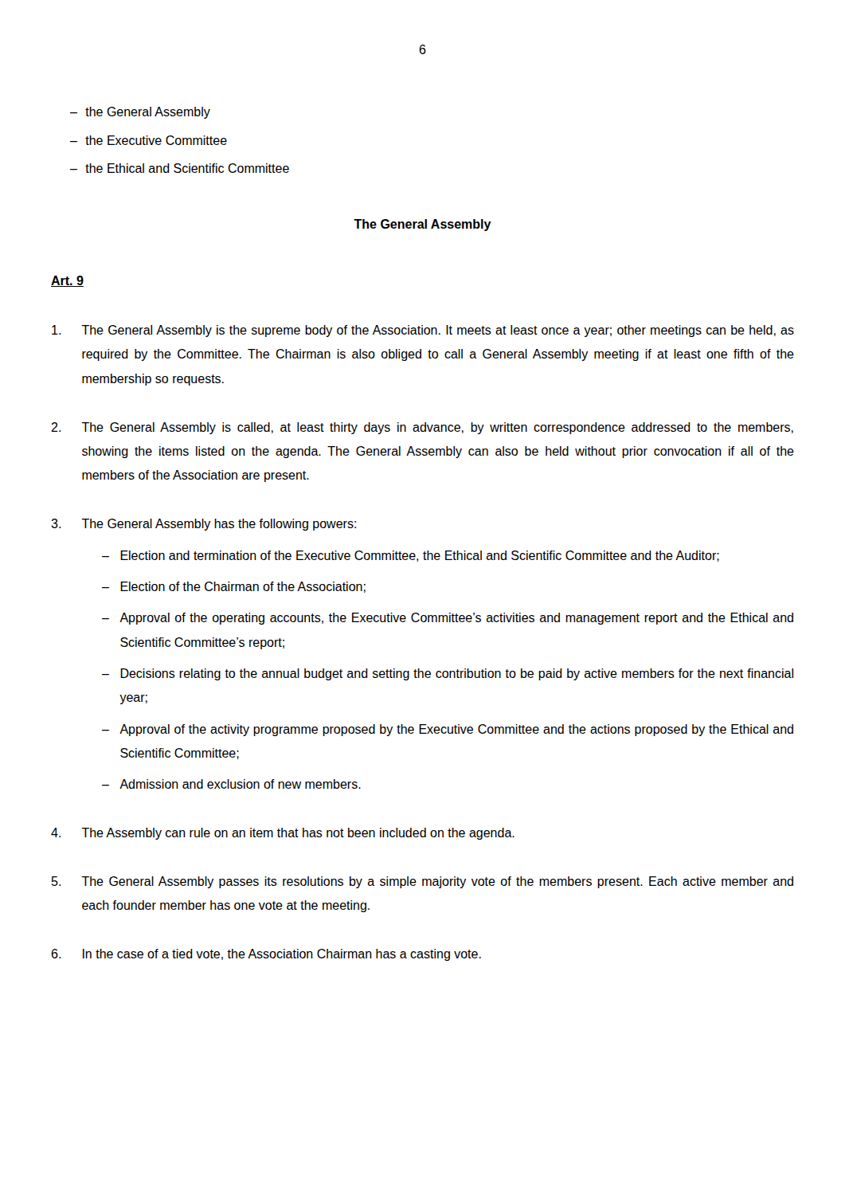6
the General Assembly
the Executive Committee
the Ethical and Scientific Committee
The General Assembly
Art. 9
The General Assembly is the supreme body of the Association. It meets at least once a year; other meetings can be held, as required by the Committee. The Chairman is also obliged to call a General Assembly meeting if at least one fifth of the membership so requests.
The General Assembly is called, at least thirty days in advance, by written correspondence addressed to the members, showing the items listed on the agenda. The General Assembly can also be held without prior convocation if all of the members of the Association are present.
The General Assembly has the following powers:
Election and termination of the Executive Committee, the Ethical and Scientific Committee and the Auditor;
Election of the Chairman of the Association;
Approval of the operating accounts, the Executive Committee’s activities and management report and the Ethical and Scientific Committee’s report;
Decisions relating to the annual budget and setting the contribution to be paid by active members for the next financial year;
Approval of the activity programme proposed by the Executive Committee and the actions proposed by the Ethical and Scientific Committee;
Admission and exclusion of new members.
The Assembly can rule on an item that has not been included on the agenda.
The General Assembly passes its resolutions by a simple majority vote of the members present. Each active member and each founder member has one vote at the meeting.
In the case of a tied vote, the Association Chairman has a casting vote.